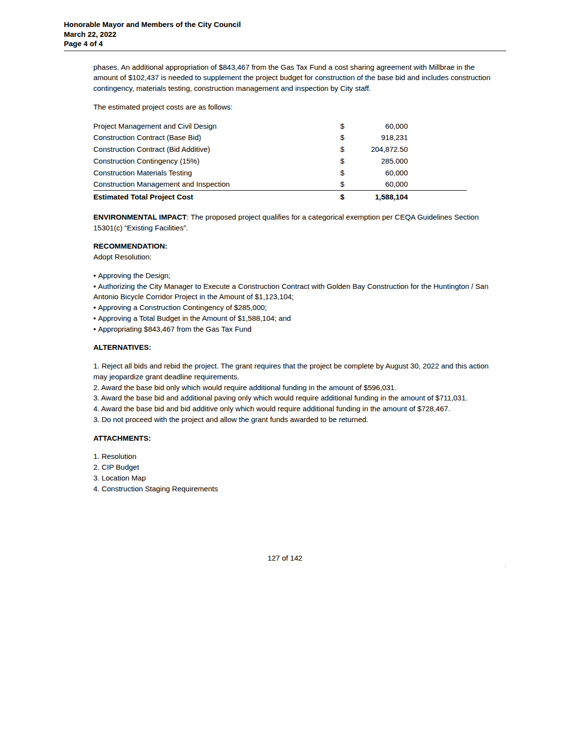Honorable Mayor and Members of the City Council
March 22, 2022
Page 4 of 4
phases. An additional appropriation of $843,467 from the Gas Tax Fund a cost sharing agreement with Millbrae in the amount of $102,437 is needed to supplement the project budget for construction of the base bid and includes construction contingency, materials testing, construction management and inspection by City staff.
The estimated project costs are as follows:
| Project Management and Civil Design | $ | 60,000 |
| Construction Contract (Base Bid) | $ | 918,231 |
| Construction Contract (Bid Additive) | $ | 204,872.50 |
| Construction Contingency (15%) | $ | 285.000 |
| Construction Materials Testing | $ | 60,000 |
| Construction Management and Inspection | $ | 60,000 |
| Estimated Total Project Cost | $ | 1,588,104 |
ENVIRONMENTAL IMPACT: The proposed project qualifies for a categorical exemption per CEQA Guidelines Section 15301(c) “Existing Facilities”.
RECOMMENDATION:
Adopt Resolution:
Approving the Design;
Authorizing the City Manager to Execute a Construction Contract with Golden Bay Construction for the Huntington / San Antonio Bicycle Corridor Project in the Amount of $1,123,104;
Approving a Construction Contingency of $285,000;
Approving a Total Budget in the Amount of $1,588,104; and
Appropriating $843,467 from the Gas Tax Fund
ALTERNATIVES:
1. Reject all bids and rebid the project. The grant requires that the project be complete by August 30, 2022 and this action may jeopardize grant deadline requirements.
2. Award the base bid only which would require additional funding in the amount of $596,031.
3. Award the base bid and additional paving only which would require additional funding in the amount of $711,031.
4. Award the base bid and bid additive only which would require additional funding in the amount of $728,467.
3. Do not proceed with the project and allow the grant funds awarded to be returned.
ATTACHMENTS:
1. Resolution
2. CIP Budget
3. Location Map
4. Construction Staging Requirements
127 of 142
.